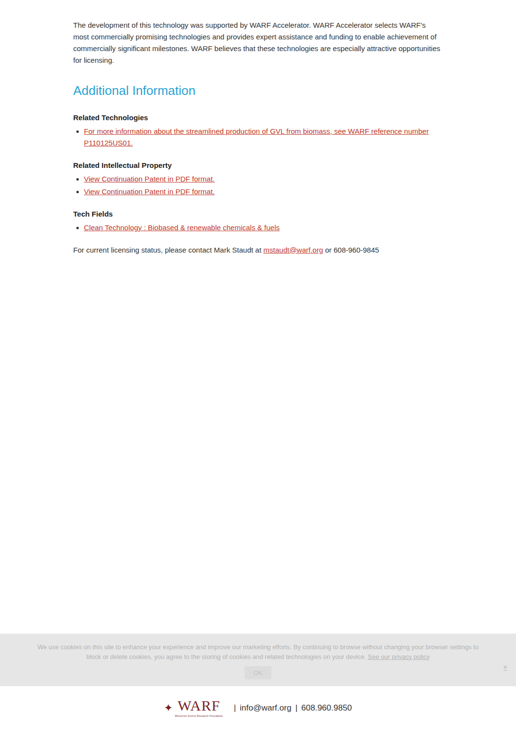The development of this technology was supported by WARF Accelerator. WARF Accelerator selects WARF's most commercially promising technologies and provides expert assistance and funding to enable achievement of commercially significant milestones. WARF believes that these technologies are especially attractive opportunities for licensing.
Additional Information
Related Technologies
For more information about the streamlined production of GVL from biomass, see WARF reference number P110125US01.
Related Intellectual Property
View Continuation Patent in PDF format.
View Continuation Patent in PDF format.
Tech Fields
Clean Technology : Biobased & renewable chemicals & fuels
For current licensing status, please contact Mark Staudt at mstaudt@warf.org or 608-960-9845
We use cookies on this site to enhance your experience and improve our marketing efforts. By continuing to browse without changing your browser settings to block or delete cookies, you agree to the storing of cookies and related technologies on your device. See our privacy policy
OK ×
✦ WARF Wisconsin Alumni Research Foundation | info@warf.org | 608.960.9850